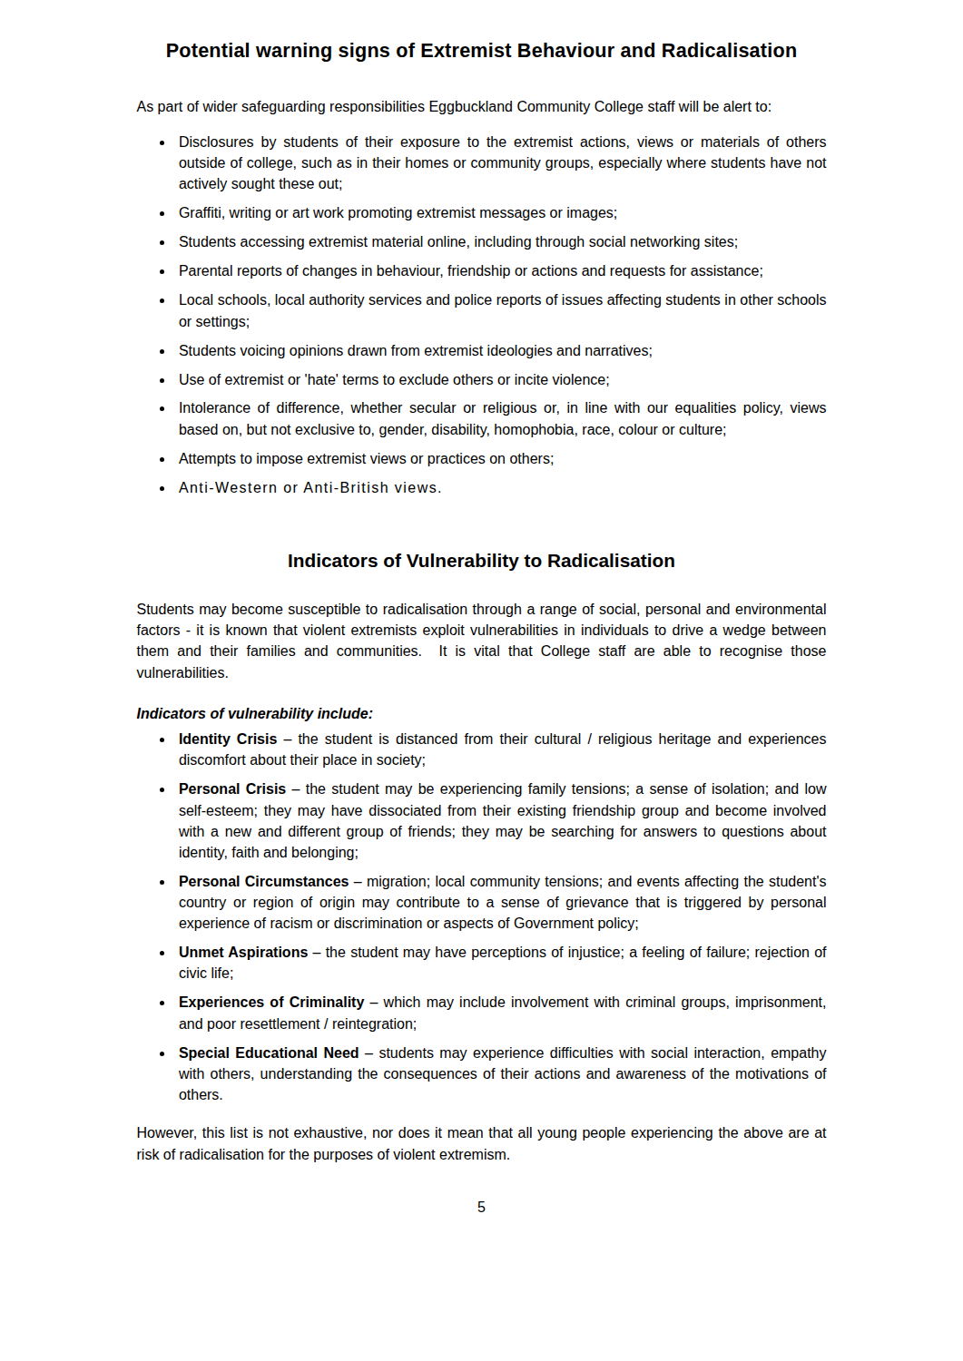Potential warning signs of Extremist Behaviour and Radicalisation
As part of wider safeguarding responsibilities Eggbuckland Community College staff will be alert to:
Disclosures by students of their exposure to the extremist actions, views or materials of others outside of college, such as in their homes or community groups, especially where students have not actively sought these out;
Graffiti, writing or art work promoting extremist messages or images;
Students accessing extremist material online, including through social networking sites;
Parental reports of changes in behaviour, friendship or actions and requests for assistance;
Local schools, local authority services and police reports of issues affecting students in other schools or settings;
Students voicing opinions drawn from extremist ideologies and narratives;
Use of extremist or 'hate' terms to exclude others or incite violence;
Intolerance of difference, whether secular or religious or, in line with our equalities policy, views based on, but not exclusive to, gender, disability, homophobia, race, colour or culture;
Attempts to impose extremist views or practices on others;
Anti-Western or Anti-British views.
Indicators of Vulnerability to Radicalisation
Students may become susceptible to radicalisation through a range of social, personal and environmental factors - it is known that violent extremists exploit vulnerabilities in individuals to drive a wedge between them and their families and communities. It is vital that College staff are able to recognise those vulnerabilities.
Indicators of vulnerability include:
Identity Crisis – the student is distanced from their cultural / religious heritage and experiences discomfort about their place in society;
Personal Crisis – the student may be experiencing family tensions; a sense of isolation; and low self-esteem; they may have dissociated from their existing friendship group and become involved with a new and different group of friends; they may be searching for answers to questions about identity, faith and belonging;
Personal Circumstances – migration; local community tensions; and events affecting the student's country or region of origin may contribute to a sense of grievance that is triggered by personal experience of racism or discrimination or aspects of Government policy;
Unmet Aspirations – the student may have perceptions of injustice; a feeling of failure; rejection of civic life;
Experiences of Criminality – which may include involvement with criminal groups, imprisonment, and poor resettlement / reintegration;
Special Educational Need – students may experience difficulties with social interaction, empathy with others, understanding the consequences of their actions and awareness of the motivations of others.
However, this list is not exhaustive, nor does it mean that all young people experiencing the above are at risk of radicalisation for the purposes of violent extremism.
5